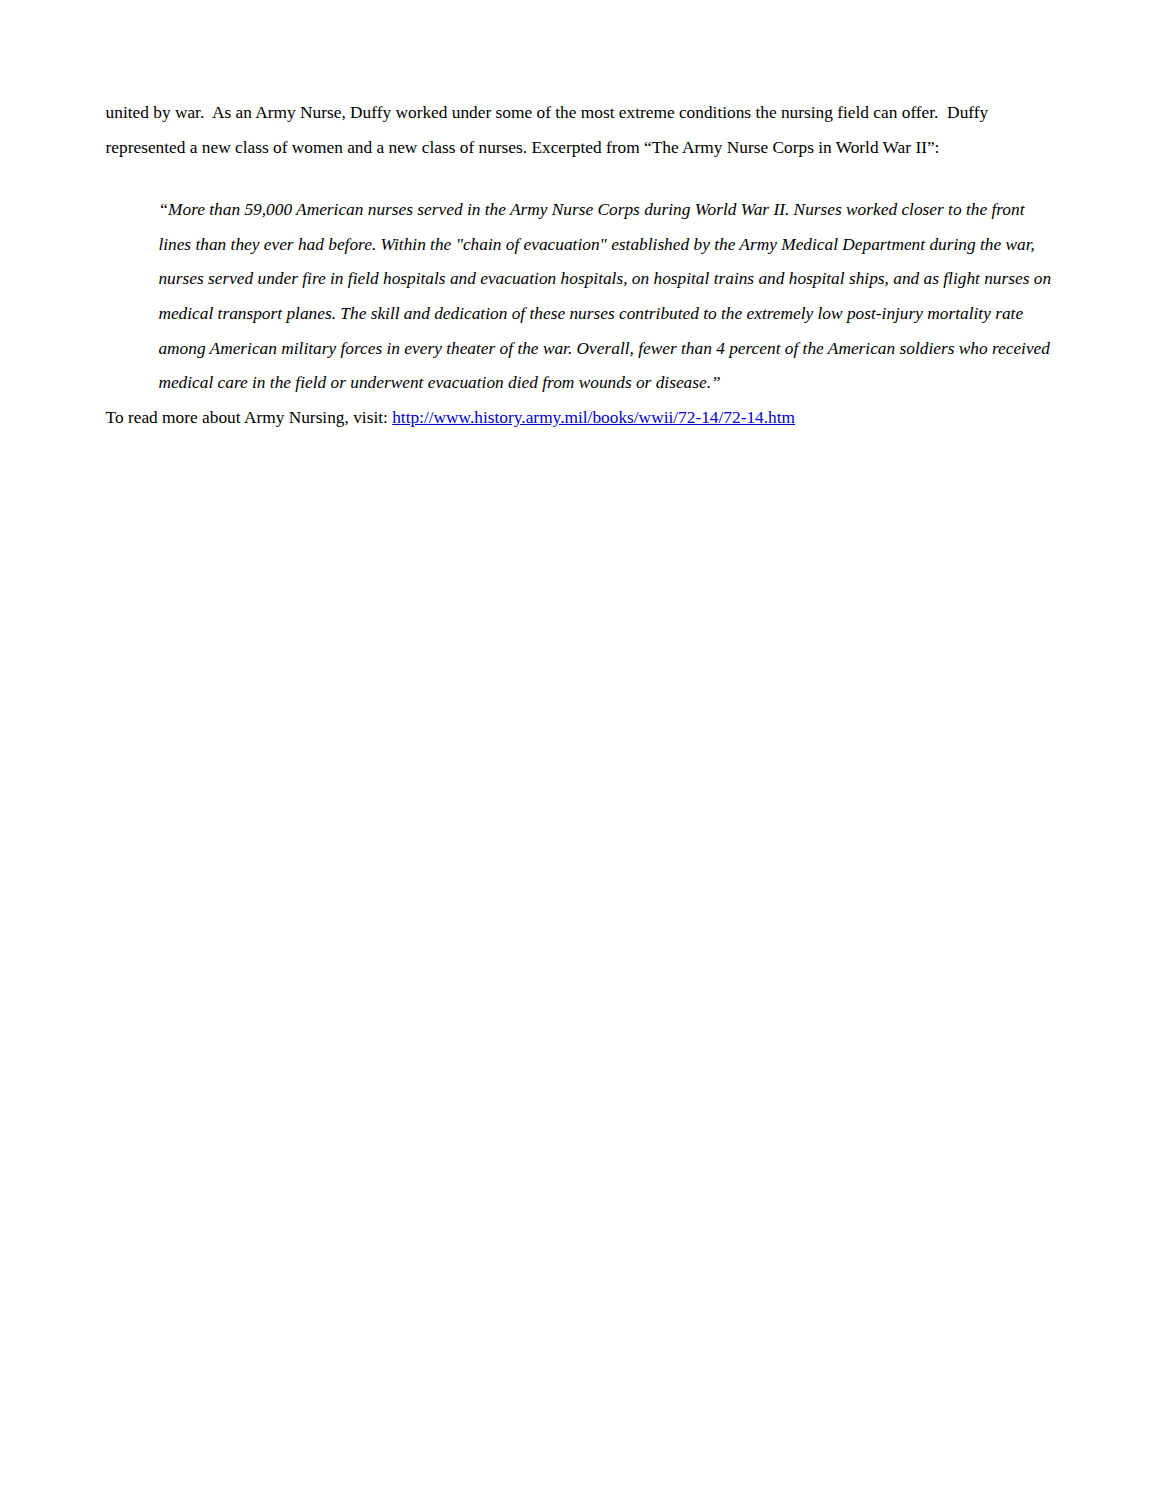united by war. As an Army Nurse, Duffy worked under some of the most extreme conditions the nursing field can offer. Duffy represented a new class of women and a new class of nurses. Excerpted from “The Army Nurse Corps in World War II”:
“More than 59,000 American nurses served in the Army Nurse Corps during World War II. Nurses worked closer to the front lines than they ever had before. Within the "chain of evacuation" established by the Army Medical Department during the war, nurses served under fire in field hospitals and evacuation hospitals, on hospital trains and hospital ships, and as flight nurses on medical transport planes. The skill and dedication of these nurses contributed to the extremely low post-injury mortality rate among American military forces in every theater of the war. Overall, fewer than 4 percent of the American soldiers who received medical care in the field or underwent evacuation died from wounds or disease.”
To read more about Army Nursing, visit: http://www.history.army.mil/books/wwii/72-14/72-14.htm